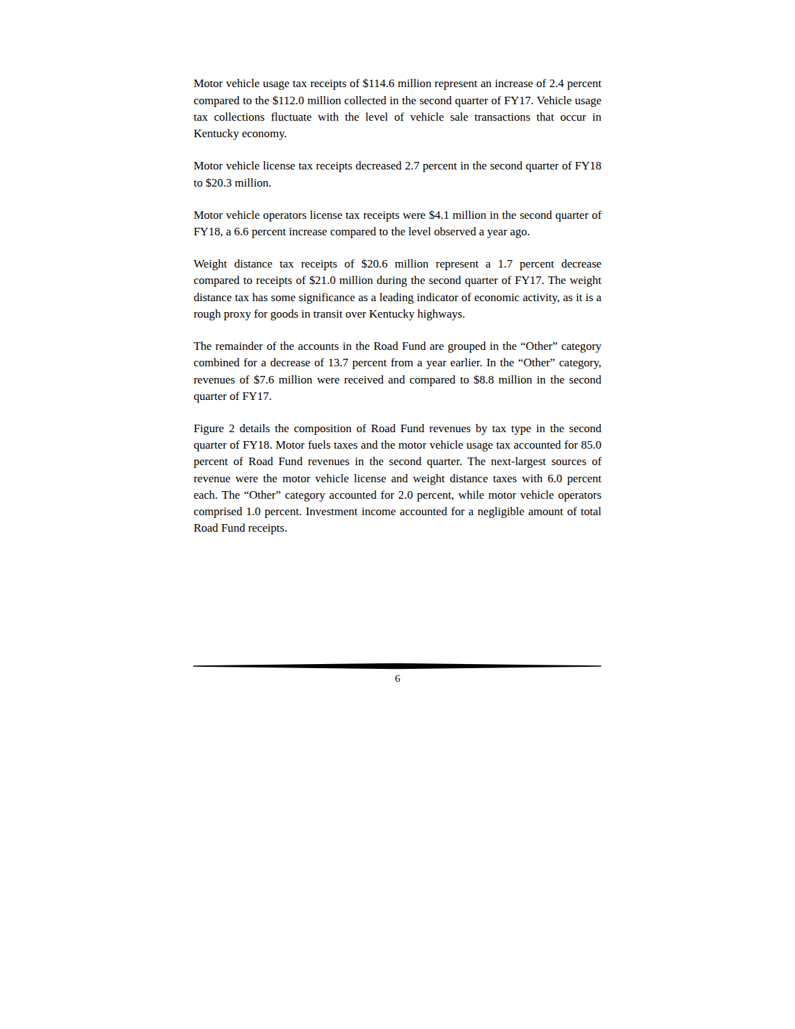Motor vehicle usage tax receipts of $114.6 million represent an increase of 2.4 percent compared to the $112.0 million collected in the second quarter of FY17. Vehicle usage tax collections fluctuate with the level of vehicle sale transactions that occur in Kentucky economy.
Motor vehicle license tax receipts decreased 2.7 percent in the second quarter of FY18 to $20.3 million.
Motor vehicle operators license tax receipts were $4.1 million in the second quarter of FY18, a 6.6 percent increase compared to the level observed a year ago.
Weight distance tax receipts of $20.6 million represent a 1.7 percent decrease compared to receipts of $21.0 million during the second quarter of FY17. The weight distance tax has some significance as a leading indicator of economic activity, as it is a rough proxy for goods in transit over Kentucky highways.
The remainder of the accounts in the Road Fund are grouped in the “Other” category combined for a decrease of 13.7 percent from a year earlier. In the “Other” category, revenues of $7.6 million were received and compared to $8.8 million in the second quarter of FY17.
Figure 2 details the composition of Road Fund revenues by tax type in the second quarter of FY18. Motor fuels taxes and the motor vehicle usage tax accounted for 85.0 percent of Road Fund revenues in the second quarter. The next-largest sources of revenue were the motor vehicle license and weight distance taxes with 6.0 percent each. The “Other” category accounted for 2.0 percent, while motor vehicle operators comprised 1.0 percent. Investment income accounted for a negligible amount of total Road Fund receipts.
6